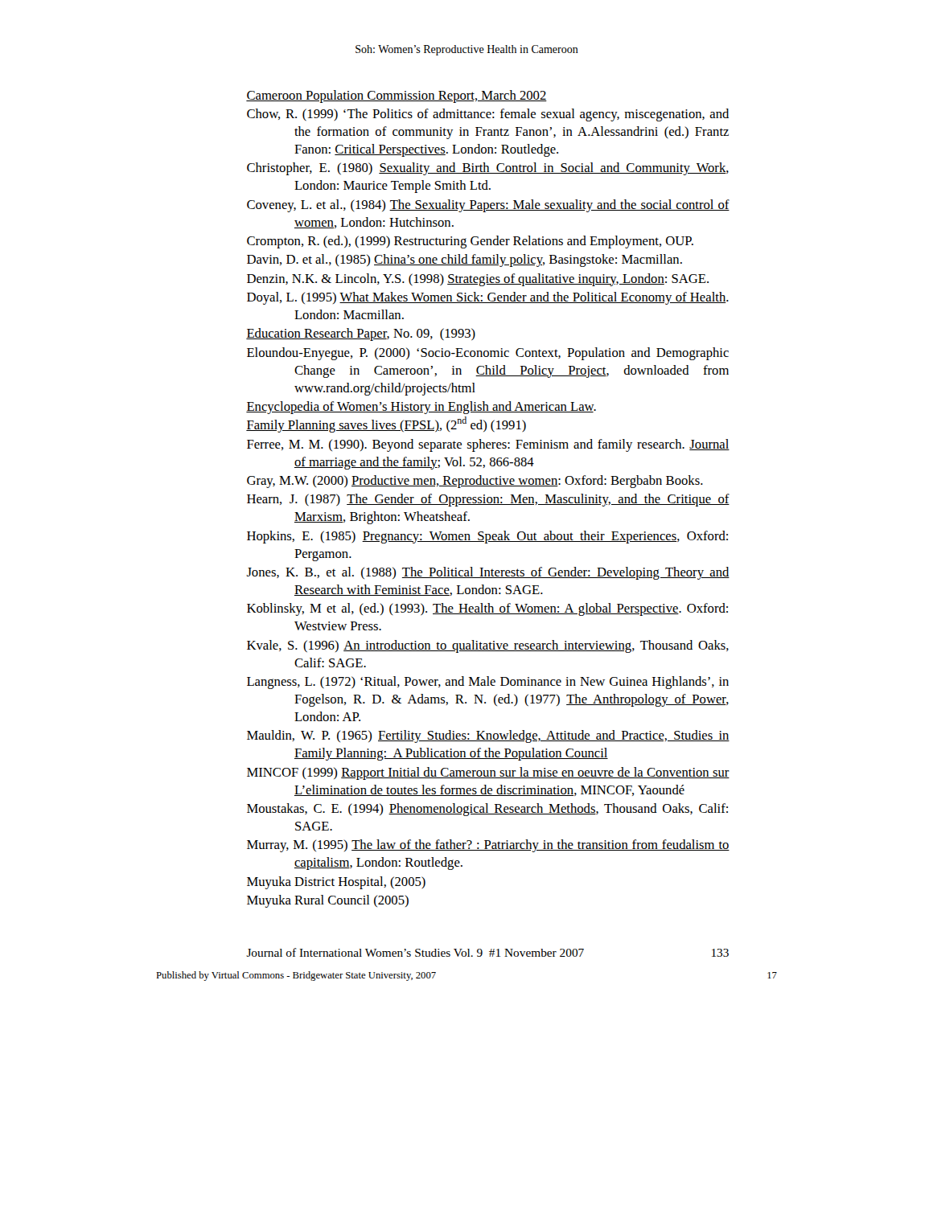Soh: Women’s Reproductive Health in Cameroon
Cameroon Population Commission Report, March 2002
Chow, R. (1999) ‘The Politics of admittance: female sexual agency, miscegenation, and the formation of community in Frantz Fanon’, in A.Alessandrini (ed.) Frantz Fanon: Critical Perspectives. London: Routledge.
Christopher, E. (1980) Sexuality and Birth Control in Social and Community Work, London: Maurice Temple Smith Ltd.
Coveney, L. et al., (1984) The Sexuality Papers: Male sexuality and the social control of women, London: Hutchinson.
Crompton, R. (ed.), (1999) Restructuring Gender Relations and Employment, OUP.
Davin, D. et al., (1985) China’s one child family policy, Basingstoke: Macmillan.
Denzin, N.K. & Lincoln, Y.S. (1998) Strategies of qualitative inquiry, London: SAGE.
Doyal, L. (1995) What Makes Women Sick: Gender and the Political Economy of Health. London: Macmillan.
Education Research Paper, No. 09, (1993)
Eloundou-Enyegue, P. (2000) ‘Socio-Economic Context, Population and Demographic Change in Cameroon’, in Child Policy Project, downloaded from www.rand.org/child/projects/html
Encyclopedia of Women’s History in English and American Law.
Family Planning saves lives (FPSL), (2nd ed) (1991)
Ferree, M. M. (1990). Beyond separate spheres: Feminism and family research. Journal of marriage and the family; Vol. 52, 866-884
Gray, M.W. (2000) Productive men, Reproductive women: Oxford: Bergbabn Books.
Hearn, J. (1987) The Gender of Oppression: Men, Masculinity, and the Critique of Marxism, Brighton: Wheatsheaf.
Hopkins, E. (1985) Pregnancy: Women Speak Out about their Experiences, Oxford: Pergamon.
Jones, K. B., et al. (1988) The Political Interests of Gender: Developing Theory and Research with Feminist Face, London: SAGE.
Koblinsky, M et al, (ed.) (1993). The Health of Women: A global Perspective. Oxford: Westview Press.
Kvale, S. (1996) An introduction to qualitative research interviewing, Thousand Oaks, Calif: SAGE.
Langness, L. (1972) ‘Ritual, Power, and Male Dominance in New Guinea Highlands’, in Fogelson, R. D. & Adams, R. N. (ed.) (1977) The Anthropology of Power, London: AP.
Mauldin, W. P. (1965) Fertility Studies: Knowledge, Attitude and Practice, Studies in Family Planning: A Publication of the Population Council
MINCOF (1999) Rapport Initial du Cameroun sur la mise en oeuvre de la Convention sur L’elimination de toutes les formes de discrimination, MINCOF, Yaoundé
Moustakas, C. E. (1994) Phenomenological Research Methods, Thousand Oaks, Calif: SAGE.
Murray, M. (1995) The law of the father? : Patriarchy in the transition from feudalism to capitalism, London: Routledge.
Muyuka District Hospital, (2005)
Muyuka Rural Council (2005)
Journal of International Women’s Studies Vol. 9 #1 November 2007 133
Published by Virtual Commons - Bridgewater State University, 2007 17